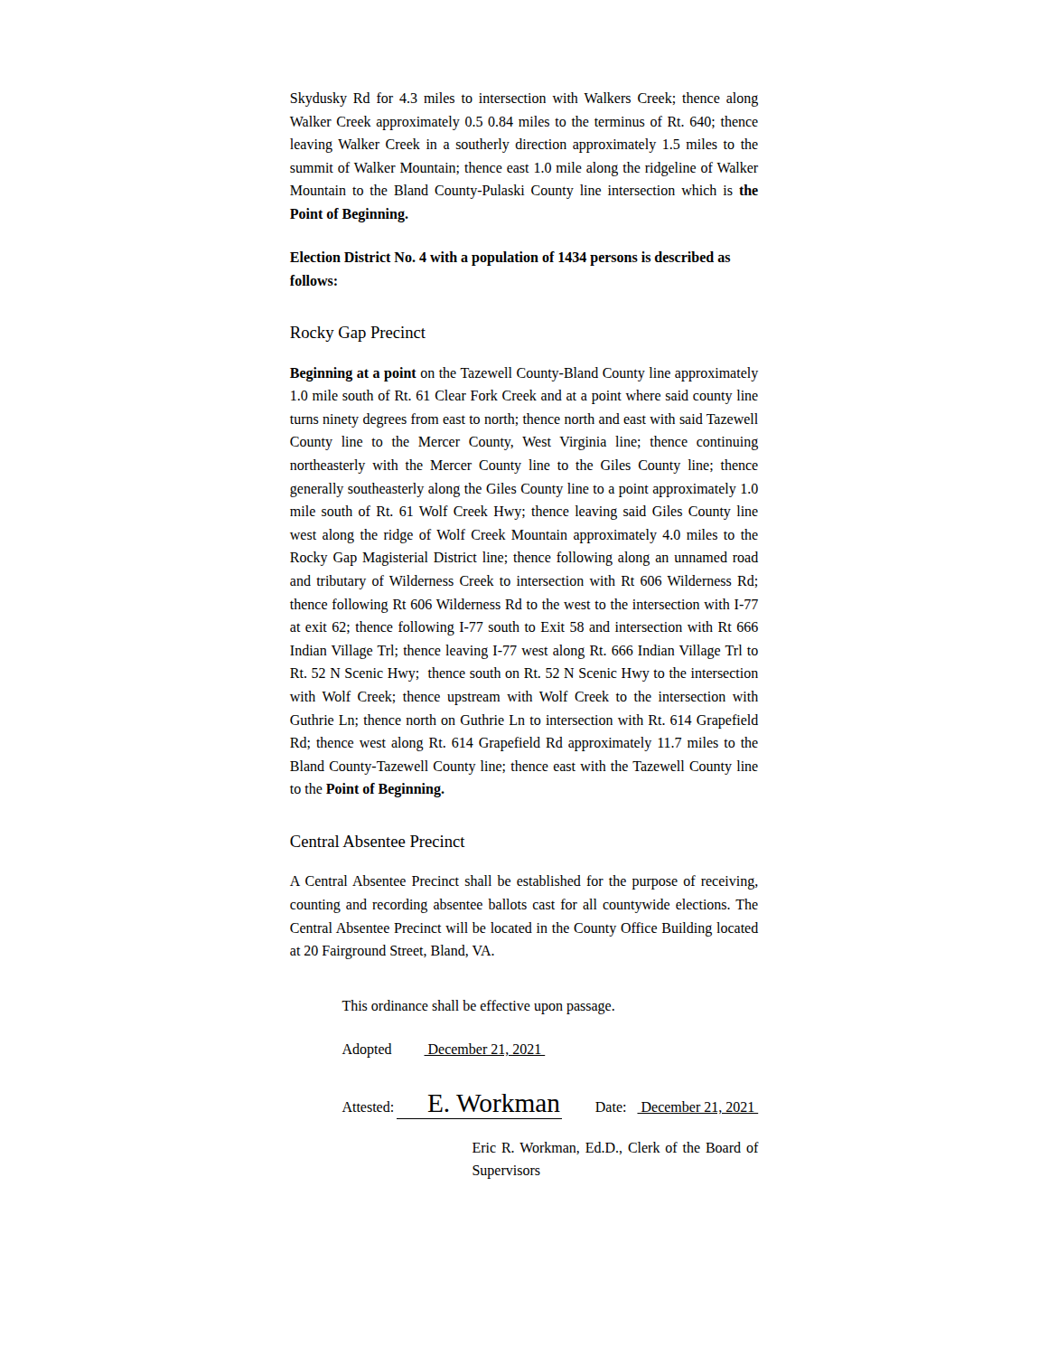Skydusky Rd for 4.3 miles to intersection with Walkers Creek; thence along Walker Creek approximately 0.5 0.84 miles to the terminus of Rt. 640; thence leaving Walker Creek in a southerly direction approximately 1.5 miles to the summit of Walker Mountain; thence east 1.0 mile along the ridgeline of Walker Mountain to the Bland County-Pulaski County line intersection which is the Point of Beginning.
Election District No. 4 with a population of 1434 persons is described as follows:
Rocky Gap Precinct
Beginning at a point on the Tazewell County-Bland County line approximately 1.0 mile south of Rt. 61 Clear Fork Creek and at a point where said county line turns ninety degrees from east to north; thence north and east with said Tazewell County line to the Mercer County, West Virginia line; thence continuing northeasterly with the Mercer County line to the Giles County line; thence generally southeasterly along the Giles County line to a point approximately 1.0 mile south of Rt. 61 Wolf Creek Hwy; thence leaving said Giles County line west along the ridge of Wolf Creek Mountain approximately 4.0 miles to the Rocky Gap Magisterial District line; thence following along an unnamed road and tributary of Wilderness Creek to intersection with Rt 606 Wilderness Rd; thence following Rt 606 Wilderness Rd to the west to the intersection with I-77 at exit 62; thence following I-77 south to Exit 58 and intersection with Rt 666 Indian Village Trl; thence leaving I-77 west along Rt. 666 Indian Village Trl to Rt. 52 N Scenic Hwy; thence south on Rt. 52 N Scenic Hwy to the intersection with Wolf Creek; thence upstream with Wolf Creek to the intersection with Guthrie Ln; thence north on Guthrie Ln to intersection with Rt. 614 Grapefield Rd; thence west along Rt. 614 Grapefield Rd approximately 11.7 miles to the Bland County-Tazewell County line; thence east with the Tazewell County line to the Point of Beginning.
Central Absentee Precinct
A Central Absentee Precinct shall be established for the purpose of receiving, counting and recording absentee ballots cast for all countywide elections. The Central Absentee Precinct will be located in the County Office Building located at 20 Fairground Street, Bland, VA.
This ordinance shall be effective upon passage.
Adopted December 21, 2021
Attested: E. Workman Date: December 21, 2021
Eric R. Workman, Ed.D., Clerk of the Board of Supervisors